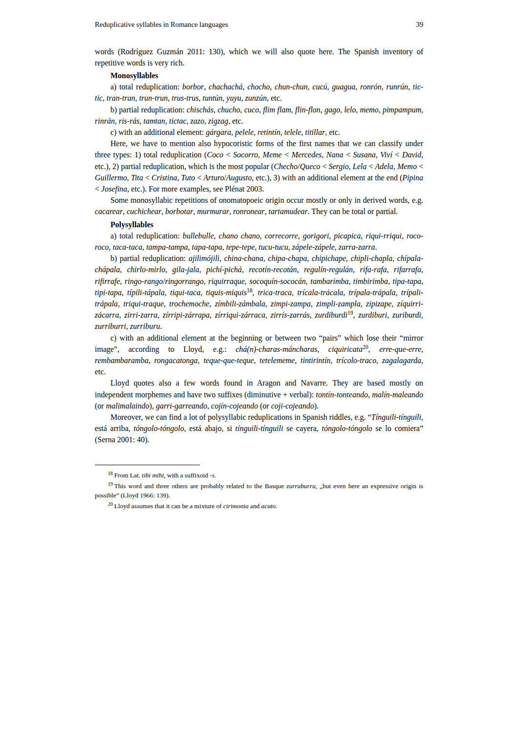Reduplicative syllables in Romance languages 39
words (Rodríguez Guzmán 2011: 130), which we will also quote here. The Spanish inventory of repetitive words is very rich.
Monosyllables
a) total reduplication: borbor, chachachá, chocho, chun-chun, cucú, guagua, ronrón, runrún, tic-tic, tran-tran, trun-trun, trus-trus, tuntún, yuyu, zunzún, etc.
b) partial reduplication: chischás, chucho, cuco, flim flam, flin-flon, gago, lelo, memo, pimpampum, rinrán, ris-rás, tamtan, tictac, zazo, zigzag, etc.
c) with an additional element: gárgara, pelele, retintín, telele, titillar, etc.
Here, we have to mention also hypocoristic forms of the first names that we can classify under three types: 1) total reduplication (Coco < Socorro, Meme < Mercedes, Nana < Susana, Viví < David, etc.), 2) partial reduplication, which is the most popular (Checho/Queco < Sergio, Lela < Adela, Memo < Guillermo, Tita < Cristina, Tuto < Arturo/Augusto, etc.), 3) with an additional element at the end (Pipina < Josefina, etc.). For more examples, see Plénat 2003.
Some monosyllabic repetitions of onomatopoeic origin occur mostly or only in derived words, e.g. cacarear, cuchichear, borbotar, murmurar, ronronear, tartamudear. They can be total or partial.
Polysyllables
a) total reduplication: bullebulle, chano chano, correcorre, gorigori, picapica, riqui-rriqui, roco-roco, taca-taca, tampa-tampa, tapa-tapa, tepe-tepe, tucu-tucu, zápele-zápele, zarra-zarra.
b) partial reduplication: ajilimójili, china-chana, chipa-chapa, chipichape, chipli-chapla, chípala-chápala, chirlo-mirlo, gila-jala, pichí-pichá, recotín-recotán, regulín-regulán, rifa-rafa, rifarrafa, rifirrafe, ringo-rango/ringorrango, riquirraque, socoquín-sococán, tambarimba, timbirimba, tipa-tapa, tipi-tapa, típili-tápala, tiqui-taca, tiquis-miquis18, trica-traca, trícala-trácala, trípala-trápala, trípali-trápala, triqui-traque, trochemoche, zímbili-zámbala, zimpi-zampa, zimpli-zampla, zipizape, zíquirri-zácarra, zirri-zarra, zírripi-zárrapa, zírriqui-zárraca, zirrís-zarrás, zurdiburdi19, zurdiburi, zuriburdi, zurriburri, zurriburu.
c) with an additional element at the beginning or between two “pairs” which lose their “mirror image”, according to Lloyd, e.g.: chá(n)-charas-máncharas, ciquiricata20, erre-que-erre, rembambaramba, rongacatonga, teque-que-teque, tetelememe, tintirintín, trícolo-traco, zagalagarda, etc.
Lloyd quotes also a few words found in Aragon and Navarre. They are based mostly on independent morphemes and have two suffixes (diminutive + verbal): tontín-tonteando, malín-maleando (or malimalaindo), garri-garreando, cojín-cojeando (or coji-cojeando).
Moreover, we can find a lot of polysyllabic reduplications in Spanish riddles, e.g. “Tínguili-tínguili, está arriba, tóngolo-tóngolo, está abajo, si tínguili-tínguili se cayera, tóngolo-tóngolo se lo comiera” (Serna 2001: 40).
18 From Lat. tibi mihi, with a suffixoid -s.
19 This word and three others are probably related to the Basque zurruburru, „but even here an expressive origin is possible” (Lloyd 1966: 139).
20 Lloyd assumes that it can be a mixture of cirimonia and acato.